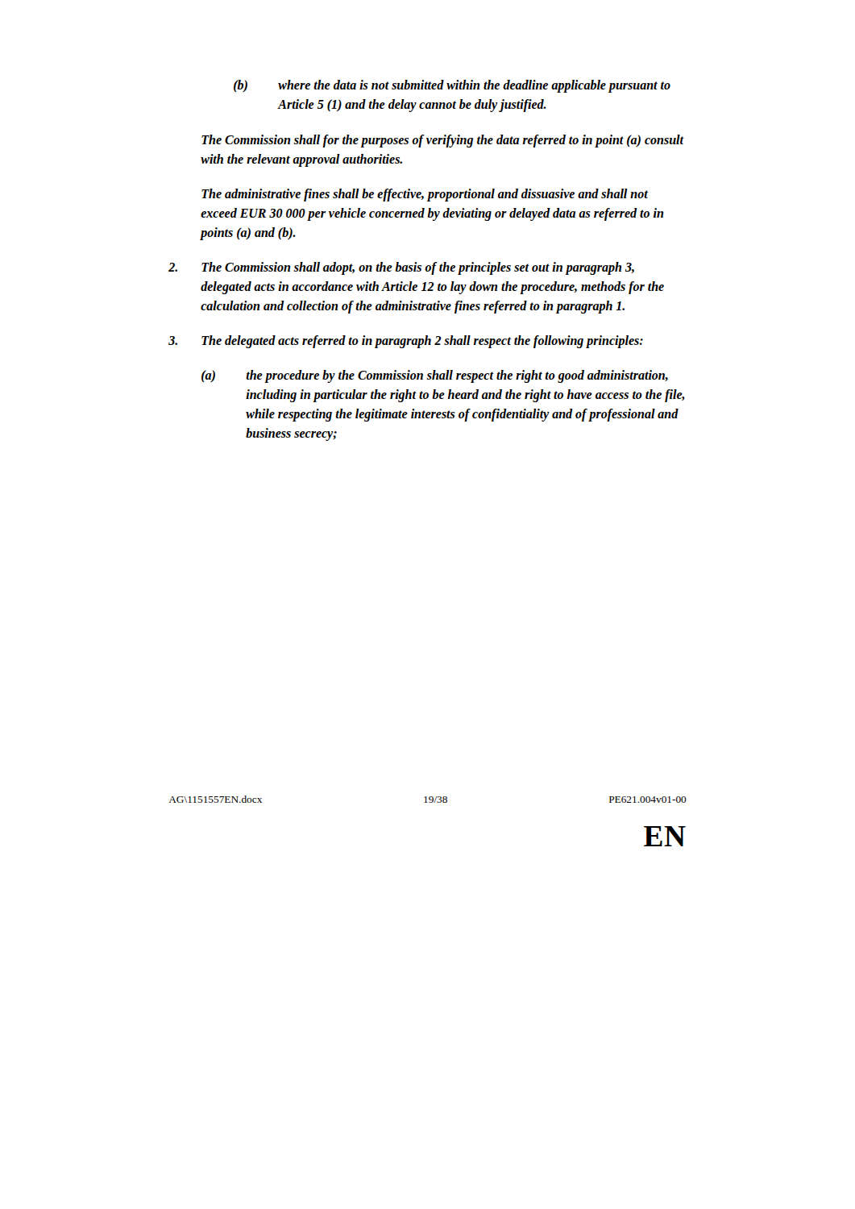(b)
where the data is not submitted within the deadline applicable pursuant to Article 5 (1) and the delay cannot be duly justified.
The Commission shall for the purposes of verifying the data referred to in point (a) consult with the relevant approval authorities.
The administrative fines shall be effective, proportional and dissuasive and shall not exceed EUR 30 000 per vehicle concerned by deviating or delayed data as referred to in points (a) and (b).
2.
The Commission shall adopt, on the basis of the principles set out in paragraph 3, delegated acts in accordance with Article 12 to lay down the procedure, methods for the calculation and collection of the administrative fines referred to in paragraph 1.
3.
The delegated acts referred to in paragraph 2 shall respect the following principles:
(a)
the procedure by the Commission shall respect the right to good administration, including in particular the right to be heard and the right to have access to the file, while respecting the legitimate interests of confidentiality and of professional and business secrecy;
AG\1151557EN.docx
19/38
PE621.004v01-00
EN